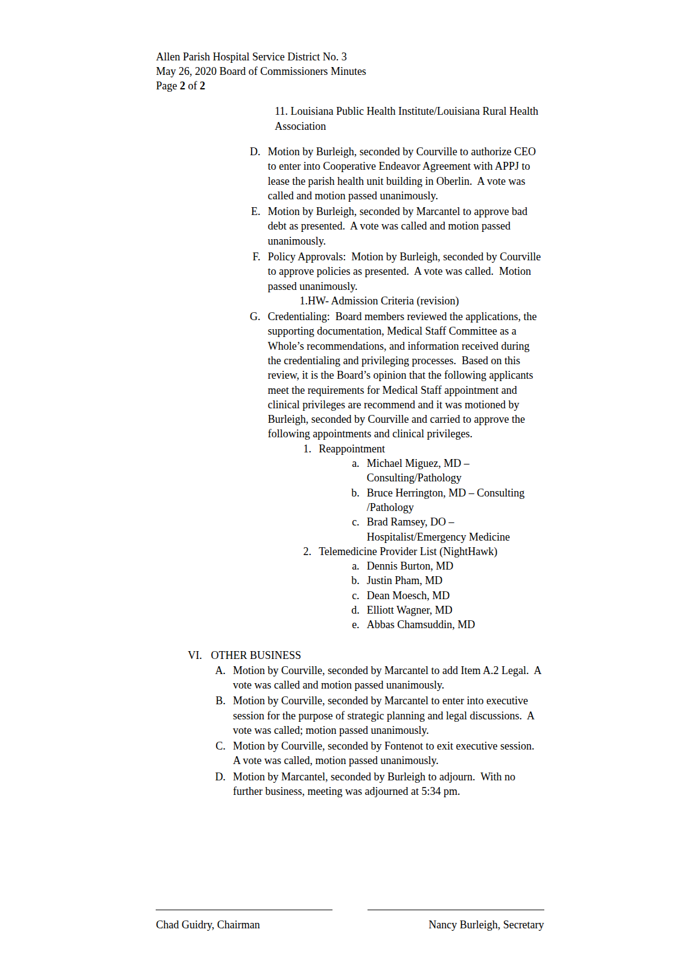Allen Parish Hospital Service District No. 3
May 26, 2020 Board of Commissioners Minutes
Page 2 of 2
11. Louisiana Public Health Institute/Louisiana Rural Health Association
Motion by Burleigh, seconded by Courville to authorize CEO to enter into Cooperative Endeavor Agreement with APPJ to lease the parish health unit building in Oberlin. A vote was called and motion passed unanimously.
Motion by Burleigh, seconded by Marcantel to approve bad debt as presented. A vote was called and motion passed unanimously.
Policy Approvals: Motion by Burleigh, seconded by Courville to approve policies as presented. A vote was called. Motion passed unanimously.
1.HW- Admission Criteria (revision)
Credentialing: Board members reviewed the applications, the supporting documentation, Medical Staff Committee as a Whole’s recommendations, and information received during the credentialing and privileging processes. Based on this review, it is the Board’s opinion that the following applicants meet the requirements for Medical Staff appointment and clinical privileges are recommend and it was motioned by Burleigh, seconded by Courville and carried to approve the following appointments and clinical privileges.
Reappointment
Michael Miguez, MD – Consulting/Pathology
Bruce Herrington, MD – Consulting /Pathology
Brad Ramsey, DO – Hospitalist/Emergency Medicine
Telemedicine Provider List (NightHawk)
Dennis Burton, MD
Justin Pham, MD
Dean Moesch, MD
Elliott Wagner, MD
Abbas Chamsuddin, MD
VI.
OTHER BUSINESS
Motion by Courville, seconded by Marcantel to add Item A.2 Legal. A vote was called and motion passed unanimously.
Motion by Courville, seconded by Marcantel to enter into executive session for the purpose of strategic planning and legal discussions. A vote was called; motion passed unanimously.
Motion by Courville, seconded by Fontenot to exit executive session. A vote was called, motion passed unanimously.
Motion by Marcantel, seconded by Burleigh to adjourn. With no further business, meeting was adjourned at 5:34 pm.
Chad Guidry, Chairman
Nancy Burleigh, Secretary